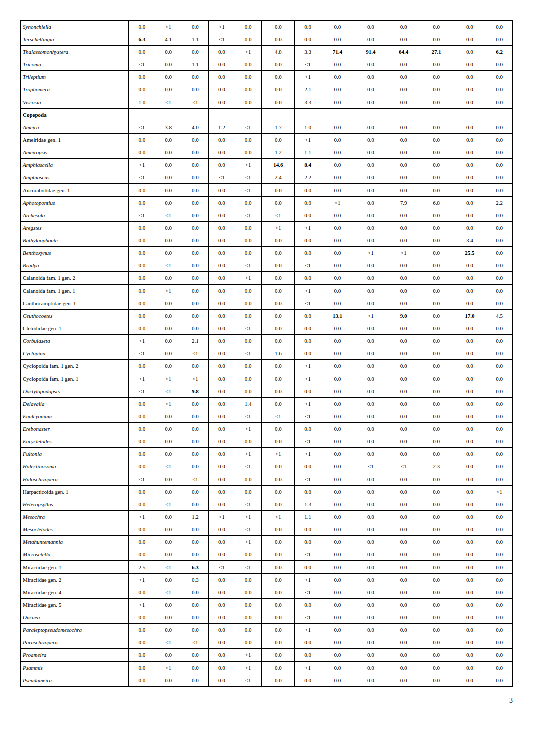| Synonchiella | 0.0 | <1 | 0.0 | <1 | 0.0 | 0.0 | 0.0 | 0.0 | 0.0 | 0.0 | 0.0 | 0.0 | 0.0 |
| Terschellingia | 6.3 | 4.1 | 1.1 | <1 | 0.0 | 0.0 | 0.0 | 0.0 | 0.0 | 0.0 | 0.0 | 0.0 | 0.0 |
| Thalassomonhystera | 0.0 | 0.0 | 0.0 | 0.0 | <1 | 4.8 | 3.3 | 71.4 | 91.4 | 64.4 | 27.1 | 0.0 | 6.2 |
| Tricoma | <1 | 0.0 | 1.1 | 0.0 | 0.0 | 0.0 | <1 | 0.0 | 0.0 | 0.0 | 0.0 | 0.0 | 0.0 |
| Trileptium | 0.0 | 0.0 | 0.0 | 0.0 | 0.0 | 0.0 | <1 | 0.0 | 0.0 | 0.0 | 0.0 | 0.0 | 0.0 |
| Trophomera | 0.0 | 0.0 | 0.0 | 0.0 | 0.0 | 0.0 | 2.1 | 0.0 | 0.0 | 0.0 | 0.0 | 0.0 | 0.0 |
| Viscosia | 1.0 | <1 | <1 | 0.0 | 0.0 | 0.0 | 3.3 | 0.0 | 0.0 | 0.0 | 0.0 | 0.0 | 0.0 |
| Copepoda | | | | | | | | | | | | | |
| Ameira | <1 | 3.8 | 4.0 | 1.2 | <1 | 1.7 | 1.0 | 0.0 | 0.0 | 0.0 | 0.0 | 0.0 | 0.0 |
| Ameiridae gen. 1 | 0.0 | 0.0 | 0.0 | 0.0 | 0.0 | 0.0 | <1 | 0.0 | 0.0 | 0.0 | 0.0 | 0.0 | 0.0 |
| Ameiropsis | 0.0 | 0.0 | 0.0 | 0.0 | 0.0 | 1.2 | 1.1 | 0.0 | 0.0 | 0.0 | 0.0 | 0.0 | 0.0 |
| Amphiascella | <1 | 0.0 | 0.0 | 0.0 | <1 | 14.6 | 8.4 | 0.0 | 0.0 | 0.0 | 0.0 | 0.0 | 0.0 |
| Amphiascus | <1 | 0.0 | 0.0 | <1 | <1 | 2.4 | 2.2 | 0.0 | 0.0 | 0.0 | 0.0 | 0.0 | 0.0 |
| Ancorabolidae gen. 1 | 0.0 | 0.0 | 0.0 | 0.0 | <1 | 0.0 | 0.0 | 0.0 | 0.0 | 0.0 | 0.0 | 0.0 | 0.0 |
| Aphotopontius | 0.0 | 0.0 | 0.0 | 0.0 | 0.0 | 0.0 | 0.0 | <1 | 0.0 | 7.9 | 6.8 | 0.0 | 2.2 |
| Archesola | <1 | <1 | 0.0 | 0.0 | <1 | <1 | 0.0 | 0.0 | 0.0 | 0.0 | 0.0 | 0.0 | 0.0 |
| Aregstes | 0.0 | 0.0 | 0.0 | 0.0 | 0.0 | <1 | <1 | 0.0 | 0.0 | 0.0 | 0.0 | 0.0 | 0.0 |
| Bathylaophonte | 0.0 | 0.0 | 0.0 | 0.0 | 0.0 | 0.0 | 0.0 | 0.0 | 0.0 | 0.0 | 0.0 | 3.4 | 0.0 |
| Benthoxynus | 0.0 | 0.0 | 0.0 | 0.0 | 0.0 | 0.0 | 0.0 | 0.0 | <1 | <1 | 0.0 | 25.5 | 0.0 |
| Bradya | 0.0 | <1 | 0.0 | 0.0 | <1 | 0.0 | <1 | 0.0 | 0.0 | 0.0 | 0.0 | 0.0 | 0.0 |
| Calanoida fam. 1 gen. 2 | 0.0 | 0.0 | 0.0 | 0.0 | <1 | 0.0 | 0.0 | 0.0 | 0.0 | 0.0 | 0.0 | 0.0 | 0.0 |
| Calanoida fam. 1 gen. 1 | 0.0 | <1 | 0.0 | 0.0 | 0.0 | 0.0 | <1 | 0.0 | 0.0 | 0.0 | 0.0 | 0.0 | 0.0 |
| Canthocamptidae gen. 1 | 0.0 | 0.0 | 0.0 | 0.0 | 0.0 | 0.0 | <1 | 0.0 | 0.0 | 0.0 | 0.0 | 0.0 | 0.0 |
| Ceuthocoetes | 0.0 | 0.0 | 0.0 | 0.0 | 0.0 | 0.0 | 0.0 | 13.1 | <1 | 9.0 | 0.0 | 17.0 | 4.5 |
| Cletodidae gen. 1 | 0.0 | 0.0 | 0.0 | 0.0 | <1 | 0.0 | 0.0 | 0.0 | 0.0 | 0.0 | 0.0 | 0.0 | 0.0 |
| Corbulaseta | <1 | 0.0 | 2.1 | 0.0 | 0.0 | 0.0 | 0.0 | 0.0 | 0.0 | 0.0 | 0.0 | 0.0 | 0.0 |
| Cyclopina | <1 | 0.0 | <1 | 0.0 | <1 | 1.6 | 0.0 | 0.0 | 0.0 | 0.0 | 0.0 | 0.0 | 0.0 |
| Cyclopoida fam. 1 gen. 2 | 0.0 | 0.0 | 0.0 | 0.0 | 0.0 | 0.0 | <1 | 0.0 | 0.0 | 0.0 | 0.0 | 0.0 | 0.0 |
| Cyclopoida fam. 1 gen. 1 | <1 | <1 | <1 | 0.0 | 0.0 | 0.0 | <1 | 0.0 | 0.0 | 0.0 | 0.0 | 0.0 | 0.0 |
| Dactylopodopsis | <1 | <1 | 9.8 | 0.0 | 0.0 | 0.0 | 0.0 | 0.0 | 0.0 | 0.0 | 0.0 | 0.0 | 0.0 |
| Delavalia | 0.0 | <1 | 0.0 | 0.0 | 1.4 | 0.0 | <1 | 0.0 | 0.0 | 0.0 | 0.0 | 0.0 | 0.0 |
| Enalcyonium | 0.0 | 0.0 | 0.0 | 0.0 | <1 | <1 | <1 | 0.0 | 0.0 | 0.0 | 0.0 | 0.0 | 0.0 |
| Erebonaster | 0.0 | 0.0 | 0.0 | 0.0 | <1 | 0.0 | 0.0 | 0.0 | 0.0 | 0.0 | 0.0 | 0.0 | 0.0 |
| Eurycletodes | 0.0 | 0.0 | 0.0 | 0.0 | 0.0 | 0.0 | <1 | 0.0 | 0.0 | 0.0 | 0.0 | 0.0 | 0.0 |
| Fultonia | 0.0 | 0.0 | 0.0 | 0.0 | <1 | <1 | <1 | 0.0 | 0.0 | 0.0 | 0.0 | 0.0 | 0.0 |
| Halectinosoma | 0.0 | <1 | 0.0 | 0.0 | <1 | 0.0 | 0.0 | 0.0 | <1 | <1 | 2.3 | 0.0 | 0.0 |
| Haloschizopera | <1 | 0.0 | <1 | 0.0 | 0.0 | 0.0 | <1 | 0.0 | 0.0 | 0.0 | 0.0 | 0.0 | 0.0 |
| Harpacticoida gen. 1 | 0.0 | 0.0 | 0.0 | 0.0 | 0.0 | 0.0 | 0.0 | 0.0 | 0.0 | 0.0 | 0.0 | 0.0 | <1 |
| Heteropsyllus | 0.0 | <1 | 0.0 | 0.0 | <1 | 0.0 | 1.3 | 0.0 | 0.0 | 0.0 | 0.0 | 0.0 | 0.0 |
| Mesochra | <1 | 0.0 | 1.2 | <1 | <1 | <1 | 1.1 | 0.0 | 0.0 | 0.0 | 0.0 | 0.0 | 0.0 |
| Mesocletodes | 0.0 | 0.0 | 0.0 | 0.0 | <1 | 0.0 | 0.0 | 0.0 | 0.0 | 0.0 | 0.0 | 0.0 | 0.0 |
| Metahuntemannia | 0.0 | 0.0 | 0.0 | 0.0 | <1 | 0.0 | 0.0 | 0.0 | 0.0 | 0.0 | 0.0 | 0.0 | 0.0 |
| Microsetella | 0.0 | 0.0 | 0.0 | 0.0 | 0.0 | 0.0 | <1 | 0.0 | 0.0 | 0.0 | 0.0 | 0.0 | 0.0 |
| Miraciidae gen. 1 | 2.5 | <1 | 6.3 | <1 | <1 | 0.0 | 0.0 | 0.0 | 0.0 | 0.0 | 0.0 | 0.0 | 0.0 |
| Miraciidae gen. 2 | <1 | 0.0 | 0.3 | 0.0 | 0.0 | 0.0 | <1 | 0.0 | 0.0 | 0.0 | 0.0 | 0.0 | 0.0 |
| Miraciidae gen. 4 | 0.0 | <1 | 0.0 | 0.0 | 0.0 | 0.0 | <1 | 0.0 | 0.0 | 0.0 | 0.0 | 0.0 | 0.0 |
| Miraciidae gen. 5 | <1 | 0.0 | 0.0 | 0.0 | 0.0 | 0.0 | 0.0 | 0.0 | 0.0 | 0.0 | 0.0 | 0.0 | 0.0 |
| Oncaea | 0.0 | 0.0 | 0.0 | 0.0 | 0.0 | 0.0 | <1 | 0.0 | 0.0 | 0.0 | 0.0 | 0.0 | 0.0 |
| Paraleptopseudomesochra | 0.0 | 0.0 | 0.0 | 0.0 | 0.0 | 0.0 | <1 | 0.0 | 0.0 | 0.0 | 0.0 | 0.0 | 0.0 |
| Paraschizopera | 0.0 | <1 | <1 | 0.0 | 0.0 | 0.0 | 0.0 | 0.0 | 0.0 | 0.0 | 0.0 | 0.0 | 0.0 |
| Proameira | 0.0 | 0.0 | 0.0 | 0.0 | <1 | 0.0 | 0.0 | 0.0 | 0.0 | 0.0 | 0.0 | 0.0 | 0.0 |
| Psammis | 0.0 | <1 | 0.0 | 0.0 | <1 | 0.0 | <1 | 0.0 | 0.0 | 0.0 | 0.0 | 0.0 | 0.0 |
| Pseudameira | 0.0 | 0.0 | 0.0 | 0.0 | <1 | 0.0 | 0.0 | 0.0 | 0.0 | 0.0 | 0.0 | 0.0 | 0.0 |
3